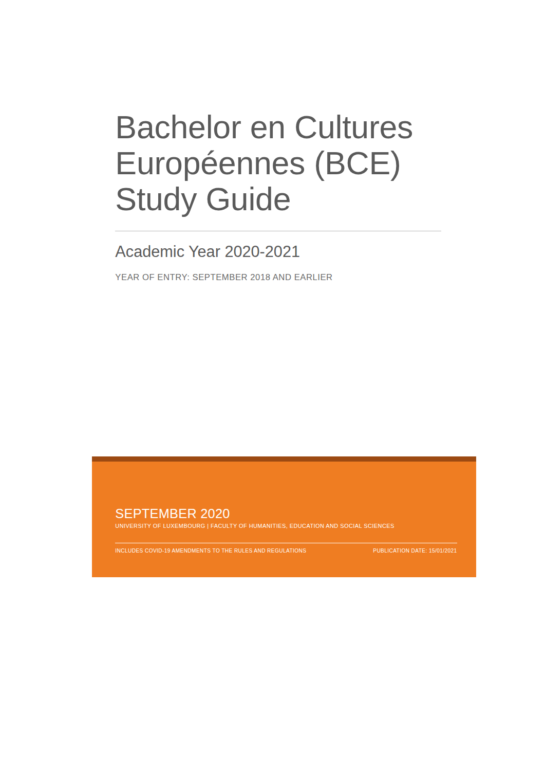Bachelor en Cultures Européennes (BCE) Study Guide
Academic Year 2020-2021
Year of entry: September 2018 and earlier
SEPTEMBER 2020
University of Luxembourg | Faculty of Humanities, Education and Social Sciences
Includes COVID-19 amendments to the Rules and Regulations Publication date: 15/01/2021